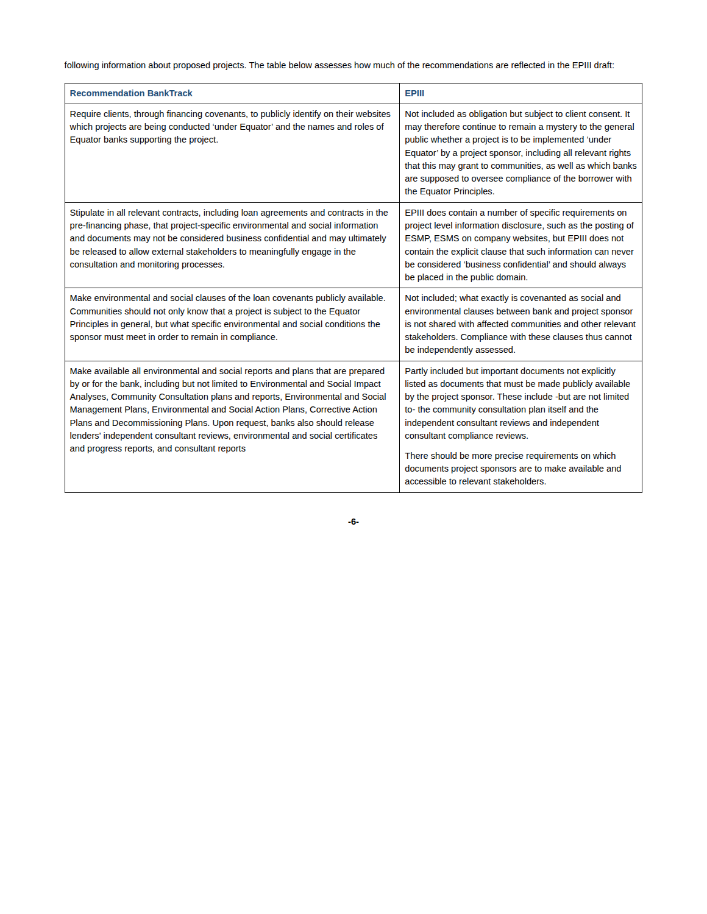following information about proposed projects. The table below assesses how much of the recommendations are reflected in the EPIII draft:
| Recommendation BankTrack | EPIII |
| --- | --- |
| Require clients, through financing covenants, to publicly identify on their websites which projects are being conducted ‘under Equator’ and the names and roles of Equator banks supporting the project. | Not included as obligation but subject to client consent. It may therefore continue to remain a mystery to the general public whether a project is to be implemented ‘under Equator’ by a project sponsor, including all relevant rights that this may grant to communities, as well as which banks are supposed to oversee compliance of the borrower with the Equator Principles. |
| Stipulate in all relevant contracts, including loan agreements and contracts in the pre-financing phase, that project-specific environmental and social information and documents may not be considered business confidential and may ultimately be released to allow external stakeholders to meaningfully engage in the consultation and monitoring processes. | EPIII does contain a number of specific requirements on project level information disclosure, such as the posting of ESMP, ESMS on company websites, but EPIII does not contain the explicit clause that such information can never be considered ‘business confidential’ and should always be placed in the public domain. |
| Make environmental and social clauses of the loan covenants publicly available. Communities should not only know that a project is subject to the Equator Principles in general, but what specific environmental and social conditions the sponsor must meet in order to remain in compliance. | Not included; what exactly is covenanted as social and environmental clauses between bank and project sponsor is not shared with affected communities and other relevant stakeholders. Compliance with these clauses thus cannot be independently assessed. |
| Make available all environmental and social reports and plans that are prepared by or for the bank, including but not limited to Environmental and Social Impact Analyses, Community Consultation plans and reports, Environmental and Social Management Plans, Environmental and Social Action Plans, Corrective Action Plans and Decommissioning Plans. Upon request, banks also should release lenders' independent consultant reviews, environmental and social certificates and progress reports, and consultant reports | Partly included but important documents not explicitly listed as documents that must be made publicly available by the project sponsor. These include -but are not limited to- the community consultation plan itself and the independent consultant reviews and independent consultant compliance reviews. There should be more precise requirements on which documents project sponsors are to make available and accessible to relevant stakeholders. |
-6-